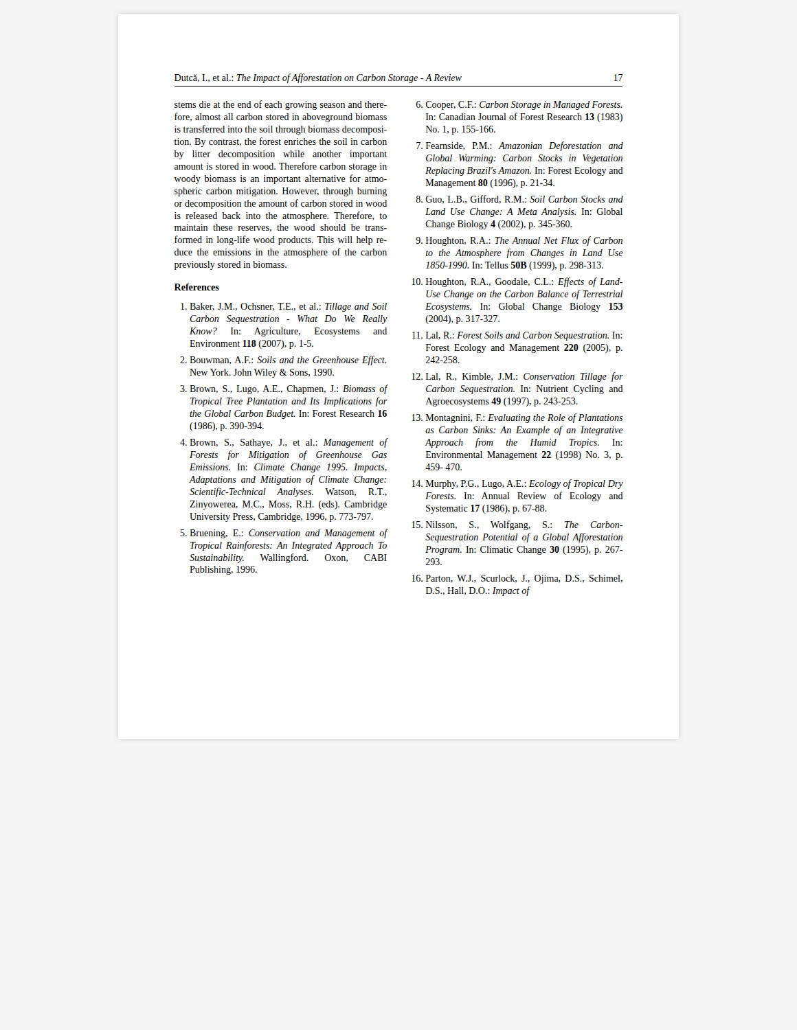Dutcă, I., et al.: The Impact of Afforestation on Carbon Storage - A Review 17
stems die at the end of each growing season and therefore, almost all carbon stored in aboveground biomass is transferred into the soil through biomass decomposition. By contrast, the forest enriches the soil in carbon by litter decomposition while another important amount is stored in wood. Therefore carbon storage in woody biomass is an important alternative for atmospheric carbon mitigation. However, through burning or decomposition the amount of carbon stored in wood is released back into the atmosphere. Therefore, to maintain these reserves, the wood should be transformed in long-life wood products. This will help reduce the emissions in the atmosphere of the carbon previously stored in biomass.
References
Baker, J.M., Ochsner, T.E., et al.: Tillage and Soil Carbon Sequestration - What Do We Really Know? In: Agriculture, Ecosystems and Environment 118 (2007), p. 1-5.
Bouwman, A.F.: Soils and the Greenhouse Effect. New York. John Wiley & Sons, 1990.
Brown, S., Lugo, A.E., Chapmen, J.: Biomass of Tropical Tree Plantation and Its Implications for the Global Carbon Budget. In: Forest Research 16 (1986), p. 390-394.
Brown, S., Sathaye, J., et al.: Management of Forests for Mitigation of Greenhouse Gas Emissions. In: Climate Change 1995. Impacts, Adaptations and Mitigation of Climate Change: Scientific-Technical Analyses. Watson, R.T., Zinyowerea, M.C., Moss, R.H. (eds). Cambridge University Press, Cambridge, 1996, p. 773-797.
Bruening, E.: Conservation and Management of Tropical Rainforests: An Integrated Approach To Sustainability. Wallingford. Oxon, CABI Publishing, 1996.
Cooper, C.F.: Carbon Storage in Managed Forests. In: Canadian Journal of Forest Research 13 (1983) No. 1, p. 155-166.
Fearnside, P.M.: Amazonian Deforestation and Global Warming: Carbon Stocks in Vegetation Replacing Brazil's Amazon. In: Forest Ecology and Management 80 (1996), p. 21-34.
Guo, L.B., Gifford, R.M.: Soil Carbon Stocks and Land Use Change: A Meta Analysis. In: Global Change Biology 4 (2002), p. 345-360.
Houghton, R.A.: The Annual Net Flux of Carbon to the Atmosphere from Changes in Land Use 1850-1990. In: Tellus 50B (1999), p. 298-313.
Houghton, R.A., Goodale, C.L.: Effects of Land-Use Change on the Carbon Balance of Terrestrial Ecosystems. In: Global Change Biology 153 (2004), p. 317-327.
Lal, R.: Forest Soils and Carbon Sequestration. In: Forest Ecology and Management 220 (2005), p. 242-258.
Lal, R., Kimble, J.M.: Conservation Tillage for Carbon Sequestration. In: Nutrient Cycling and Agroecosystems 49 (1997), p. 243-253.
Montagnini, F.: Evaluating the Role of Plantations as Carbon Sinks: An Example of an Integrative Approach from the Humid Tropics. In: Environmental Management 22 (1998) No. 3, p. 459- 470.
Murphy, P.G., Lugo, A.E.: Ecology of Tropical Dry Forests. In: Annual Review of Ecology and Systematic 17 (1986), p. 67-88.
Nilsson, S., Wolfgang, S.: The Carbon-Sequestration Potential of a Global Afforestation Program. In: Climatic Change 30 (1995), p. 267-293.
Parton, W.J., Scurlock, J., Ojima, D.S., Schimel, D.S., Hall, D.O.: Impact of